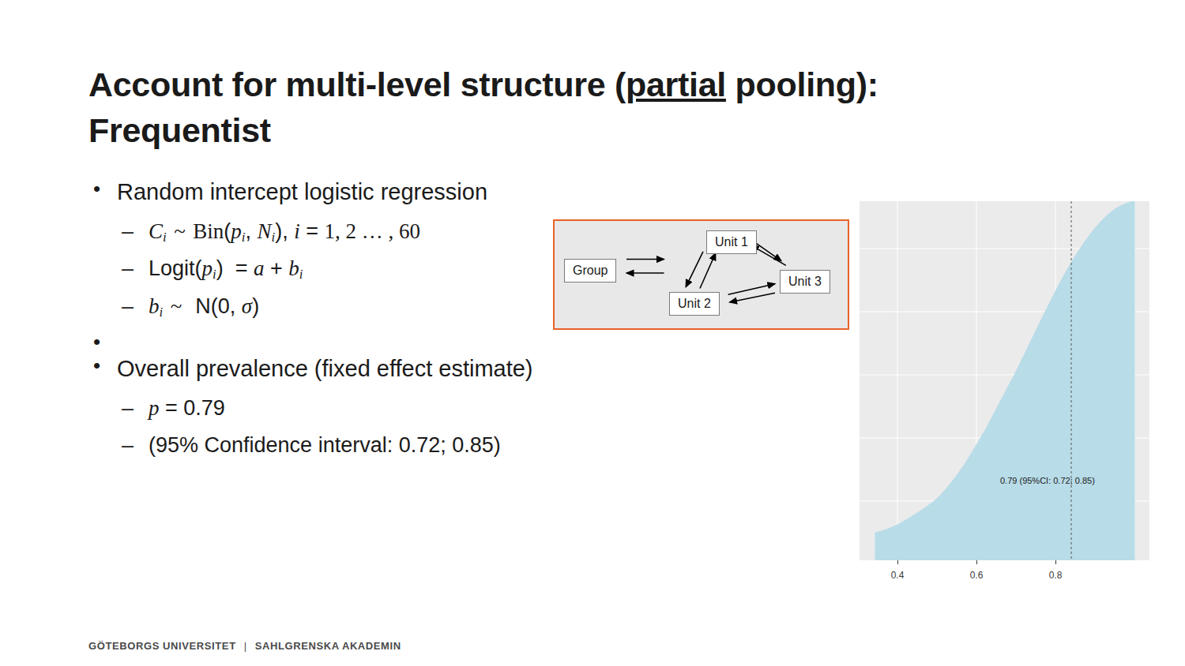Account for multi-level structure (partial pooling): Frequentist
Random intercept logistic regression
Ci ~ Bin(pi, Ni), i = 1, 2 … , 60
Logit(pi) = a + bi
bi ~ N(0, σ)
Overall prevalence (fixed effect estimate)
p = 0.79
(95% Confidence interval: 0.72; 0.85)
Group
Unit 1
Unit 2
Unit 3
0.79 (95%CI: 0.72; 0.85)
0.4 0.6 0.8
GÖTEBORGS UNIVERSITET|SAHLGRENSKA AKADEMIN